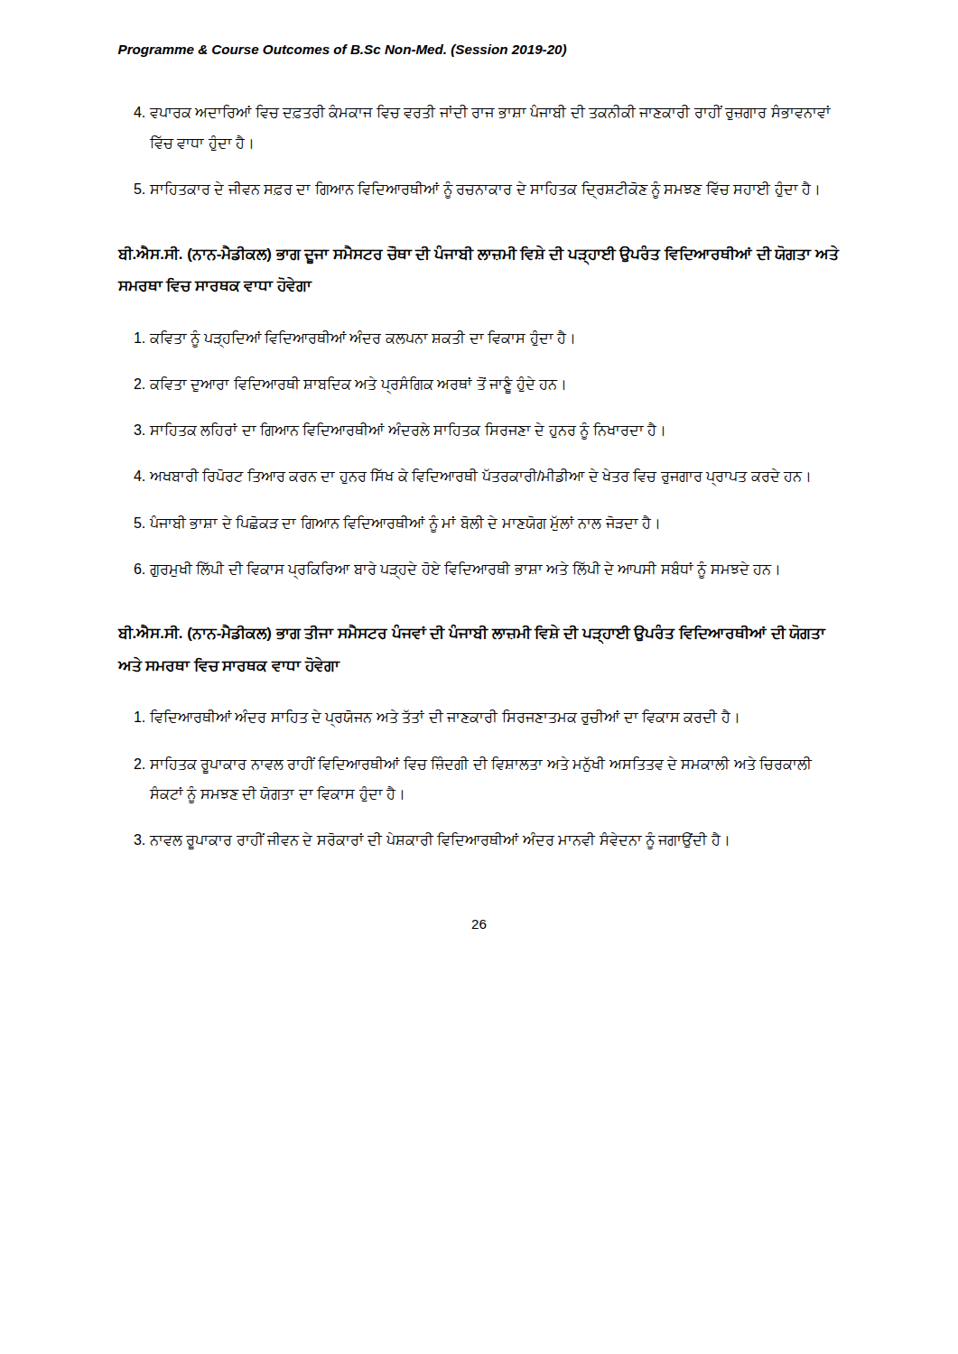Programme & Course Outcomes of B.Sc Non-Med. (Session 2019-20)
ਵਪਾਰਕ ਅਦਾਰਿਆਂ ਵਿਚ ਦਫ਼ਤਰੀ ਕੰਮਕਾਜ ਵਿਚ ਵਰਤੀ ਜਾਂਦੀ ਰਾਜ ਭਾਸ਼ਾ ਪੰਜਾਬੀ ਦੀ ਤਕਨੀਕੀ ਜਾਣਕਾਰੀ ਰਾਹੀਂ ਰੁਜ਼ਗਾਰ ਸੰਭਾਵਨਾਵਾਂ ਵਿੱਚ ਵਾਧਾ ਹੁੰਦਾ ਹੈ।
ਸਾਹਿਤਕਾਰ ਦੇ ਜੀਵਨ ਸਫ਼ਰ ਦਾ ਗਿਆਨ ਵਿਦਿਆਰਥੀਆਂ ਨੂੰ ਰਚਨਾਕਾਰ ਦੇ ਸਾਹਿਤਕ ਦ੍ਰਿਸ਼ਟੀਕੋਣ ਨੂੰ ਸਮਝਣ ਵਿੱਚ ਸਹਾਈ ਹੁੰਦਾ ਹੈ।
ਬੀ.ਐਸ.ਸੀ. (ਨਾਨ-ਮੈਡੀਕਲ) ਭਾਗ ਦੂਜਾ ਸਮੈਸਟਰ ਚੌਥਾ ਦੀ ਪੰਜਾਬੀ ਲਾਜ਼ਮੀ ਵਿਸ਼ੇ ਦੀ ਪੜ੍ਹਾਈ ਉਪਰੰਤ ਵਿਦਿਆਰਥੀਆਂ ਦੀ ਯੋਗਤਾ ਅਤੇ ਸਮਰਥਾ ਵਿਚ ਸਾਰਥਕ ਵਾਧਾ ਹੋਵੇਗਾ
ਕਵਿਤਾ ਨੂੰ ਪੜ੍ਹਦਿਆਂ ਵਿਦਿਆਰਥੀਆਂ ਅੰਦਰ ਕਲਪਨਾ ਸ਼ਕਤੀ ਦਾ ਵਿਕਾਸ ਹੁੰਦਾ ਹੈ।
ਕਵਿਤਾ ਦੁਆਰਾ ਵਿਦਿਆਰਥੀ ਸ਼ਾਬਦਿਕ ਅਤੇ ਪ੍ਰਸੰਗਿਕ ਅਰਥਾਂ ਤੋਂ ਜਾਣੂੰ ਹੁੰਦੇ ਹਨ।
ਸਾਹਿਤਕ ਲਹਿਰਾਂ ਦਾ ਗਿਆਨ ਵਿਦਿਆਰਥੀਆਂ ਅੰਦਰਲੇ ਸਾਹਿਤਕ ਸਿਰਜਣਾ ਦੇ ਹੁਨਰ ਨੂੰ ਨਿਖਾਰਦਾ ਹੈ।
ਅਖਬਾਰੀ ਰਿਪੋਰਟ ਤਿਆਰ ਕਰਨ ਦਾ ਹੁਨਰ ਸਿੱਖ ਕੇ ਵਿਦਿਆਰਥੀ ਪੱਤਰਕਾਰੀ/ਮੀਡੀਆ ਦੇ ਖੇਤਰ ਵਿਚ ਰੁਜਗਾਰ ਪ੍ਰਾਪਤ ਕਰਦੇ ਹਨ।
ਪੰਜਾਬੀ ਭਾਸ਼ਾ ਦੇ ਪਿਛੋਕੜ ਦਾ ਗਿਆਨ ਵਿਦਿਆਰਥੀਆਂ ਨੂੰ ਮਾਂ ਬੋਲੀ ਦੇ ਮਾਣਯੋਗ ਮੁੱਲਾਂ ਨਾਲ ਜੋੜਦਾ ਹੈ।
ਗੁਰਮੁਖੀ ਲਿੱਪੀ ਦੀ ਵਿਕਾਸ ਪ੍ਰਕਿਰਿਆ ਬਾਰੇ ਪੜ੍ਹਦੇ ਹੋਏ ਵਿਦਿਆਰਥੀ ਭਾਸ਼ਾ ਅਤੇ ਲਿੱਪੀ ਦੇ ਆਪਸੀ ਸਬੰਧਾਂ ਨੂੰ ਸਮਝਦੇ ਹਨ।
ਬੀ.ਐਸ.ਸੀ. (ਨਾਨ-ਮੈਡੀਕਲ) ਭਾਗ ਤੀਜਾ ਸਮੈਸਟਰ ਪੰਜਵਾਂ ਦੀ ਪੰਜਾਬੀ ਲਾਜ਼ਮੀ ਵਿਸ਼ੇ ਦੀ ਪੜ੍ਹਾਈ ਉਪਰੰਤ ਵਿਦਿਆਰਥੀਆਂ ਦੀ ਯੋਗਤਾ ਅਤੇ ਸਮਰਥਾ ਵਿਚ ਸਾਰਥਕ ਵਾਧਾ ਹੋਵੇਗਾ
ਵਿਦਿਆਰਥੀਆਂ ਅੰਦਰ ਸਾਹਿਤ ਦੇ ਪ੍ਰਯੋਜਨ ਅਤੇ ਤੱਤਾਂ ਦੀ ਜਾਣਕਾਰੀ ਸਿਰਜਣਾਤਮਕ ਰੁਚੀਆਂ ਦਾ ਵਿਕਾਸ ਕਰਦੀ ਹੈ।
ਸਾਹਿਤਕ ਰੂਪਾਕਾਰ ਨਾਵਲ ਰਾਹੀਂ ਵਿਦਿਆਰਥੀਆਂ ਵਿਚ ਜ਼ਿੰਦਗੀ ਦੀ ਵਿਸ਼ਾਲਤਾ ਅਤੇ ਮਨੁੱਖੀ ਅਸਤਿਤਵ ਦੇ ਸਮਕਾਲੀ ਅਤੇ ਚਿਰਕਾਲੀ ਸੰਕਟਾਂ ਨੂੰ ਸਮਝਣ ਦੀ ਯੋਗਤਾ ਦਾ ਵਿਕਾਸ ਹੁੰਦਾ ਹੈ।
ਨਾਵਲ ਰੂਪਾਕਾਰ ਰਾਹੀਂ ਜੀਵਨ ਦੇ ਸਰੋਕਾਰਾਂ ਦੀ ਪੇਸ਼ਕਾਰੀ ਵਿਦਿਆਰਥੀਆਂ ਅੰਦਰ ਮਾਨਵੀ ਸੰਵੇਦਨਾ ਨੂੰ ਜਗਾਉਂਦੀ ਹੈ।
26